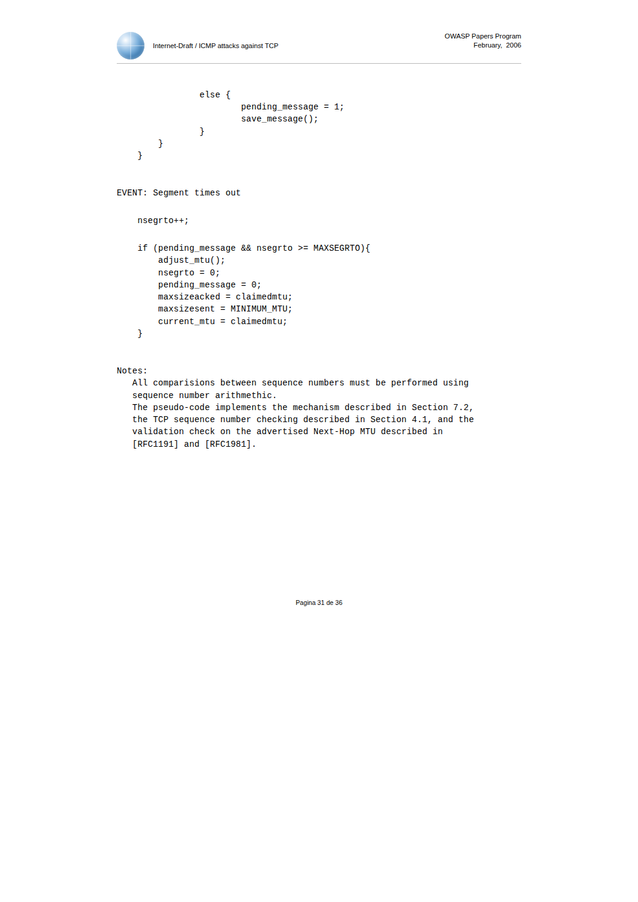Internet-Draft / ICMP attacks against TCP
OWASP Papers Program
February, 2006
                else {
                        pending_message = 1;
                        save_message();
                }
        }
    }
EVENT: Segment times out
    nsegrto++;
    if (pending_message && nsegrto >= MAXSEGRTO){
        adjust_mtu();
        nsegrto = 0;
        pending_message = 0;
        maxsizeacked = claimedmtu;
        maxsizesent = MINIMUM_MTU;
        current_mtu = claimedmtu;
    }
Notes:
   All comparisions between sequence numbers must be performed using
   sequence number arithmethic.
   The pseudo-code implements the mechanism described in Section 7.2,
   the TCP sequence number checking described in Section 4.1, and the
   validation check on the advertised Next-Hop MTU described in
   [RFC1191] and [RFC1981].
Pagina 31 de 36